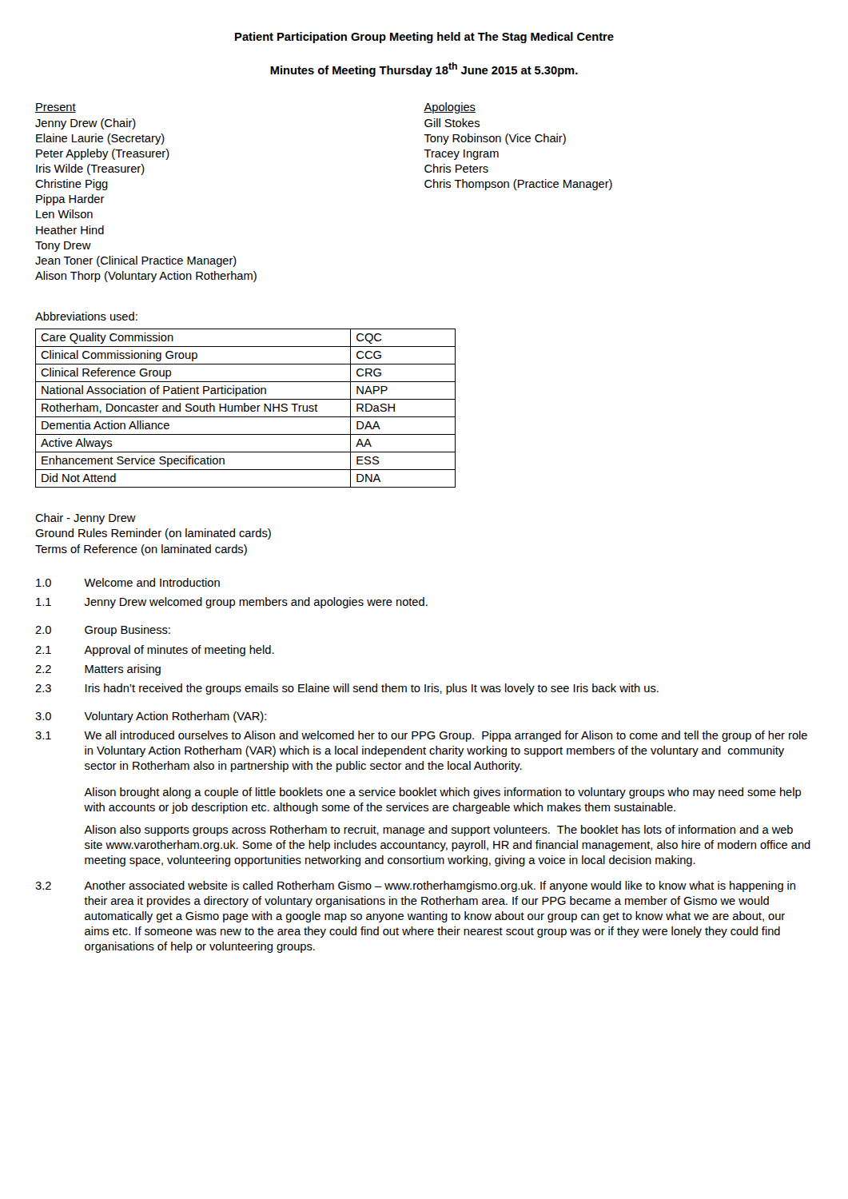Patient Participation Group Meeting held at The Stag Medical Centre
Minutes of Meeting Thursday 18th June 2015 at 5.30pm.
| Present Jenny Drew (Chair) Elaine Laurie (Secretary) Peter Appleby (Treasurer) Iris Wilde (Treasurer) Christine Pigg Pippa Harder Len Wilson Heather Hind Tony Drew Jean Toner (Clinical Practice Manager) Alison Thorp (Voluntary Action Rotherham) | Apologies Gill Stokes Tony Robinson (Vice Chair) Tracey Ingram Chris Peters Chris Thompson (Practice Manager) |
Abbreviations used:
| Care Quality Commission | CQC |
| Clinical Commissioning Group | CCG |
| Clinical Reference Group | CRG |
| National Association of Patient Participation | NAPP |
| Rotherham, Doncaster and South Humber NHS Trust | RDaSH |
| Dementia Action Alliance | DAA |
| Active Always | AA |
| Enhancement Service Specification | ESS |
| Did Not Attend | DNA |
Chair - Jenny Drew
Ground Rules Reminder (on laminated cards)
Terms of Reference (on laminated cards)
1.0
Welcome and Introduction
1.1
Jenny Drew welcomed group members and apologies were noted.
2.0
Group Business:
2.1
Approval of minutes of meeting held.
2.2
Matters arising
2.3
Iris hadn’t received the groups emails so Elaine will send them to Iris, plus It was lovely to see Iris back with us.
3.0
Voluntary Action Rotherham (VAR):
3.1
We all introduced ourselves to Alison and welcomed her to our PPG Group. Pippa arranged for Alison to come and tell the group of her role in Voluntary Action Rotherham (VAR) which is a local independent charity working to support members of the voluntary and community sector in Rotherham also in partnership with the public sector and the local Authority.
Alison brought along a couple of little booklets one a service booklet which gives information to voluntary groups who may need some help with accounts or job description etc. although some of the services are chargeable which makes them sustainable.
Alison also supports groups across Rotherham to recruit, manage and support volunteers. The booklet has lots of information and a web site www.varotherham.org.uk. Some of the help includes accountancy, payroll, HR and financial management, also hire of modern office and meeting space, volunteering opportunities networking and consortium working, giving a voice in local decision making.
3.2
Another associated website is called Rotherham Gismo – www.rotherhamgismo.org.uk. If anyone would like to know what is happening in their area it provides a directory of voluntary organisations in the Rotherham area. If our PPG became a member of Gismo we would automatically get a Gismo page with a google map so anyone wanting to know about our group can get to know what we are about, our aims etc. If someone was new to the area they could find out where their nearest scout group was or if they were lonely they could find organisations of help or volunteering groups.